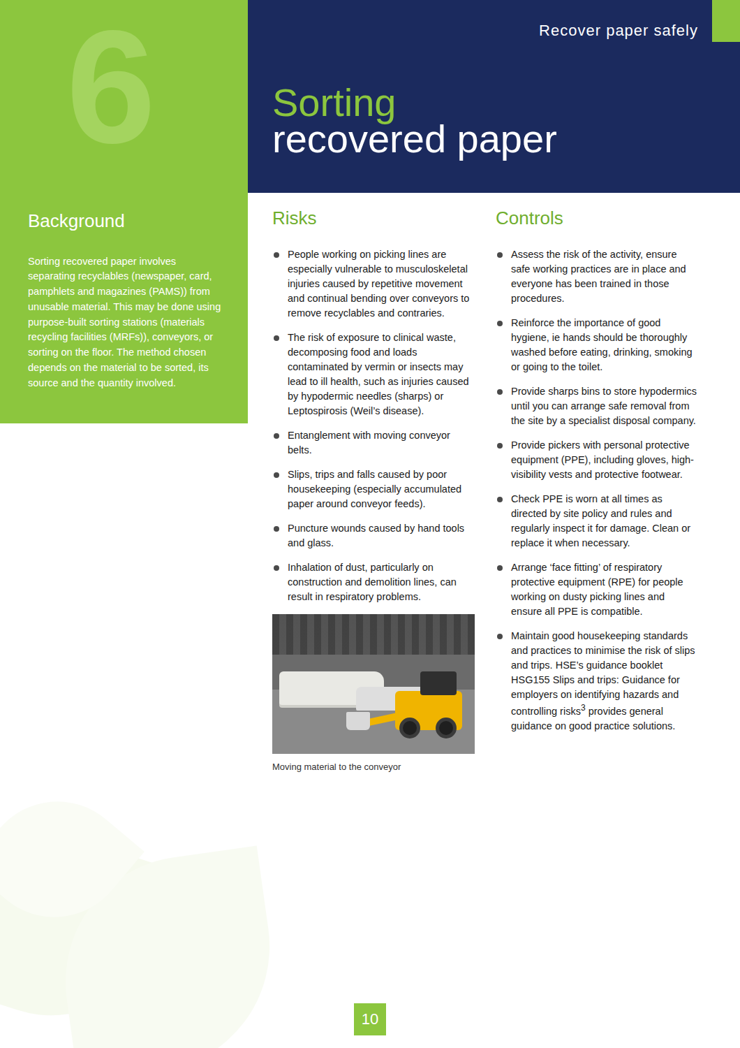6
Recover paper safely
Sorting recovered paper
Background
Sorting recovered paper involves separating recyclables (newspaper, card, pamphlets and magazines (PAMS)) from unusable material. This may be done using purpose-built sorting stations (materials recycling facilities (MRFs)), conveyors, or sorting on the floor. The method chosen depends on the material to be sorted, its source and the quantity involved.
Risks
People working on picking lines are especially vulnerable to musculoskeletal injuries caused by repetitive movement and continual bending over conveyors to remove recyclables and contraries.
The risk of exposure to clinical waste, decomposing food and loads contaminated by vermin or insects may lead to ill health, such as injuries caused by hypodermic needles (sharps) or Leptospirosis (Weil’s disease).
Entanglement with moving conveyor belts.
Slips, trips and falls caused by poor housekeeping (especially accumulated paper around conveyor feeds).
Puncture wounds caused by hand tools and glass.
Inhalation of dust, particularly on construction and demolition lines, can result in respiratory problems.
Moving material to the conveyor
Controls
Assess the risk of the activity, ensure safe working practices are in place and everyone has been trained in those procedures.
Reinforce the importance of good hygiene, ie hands should be thoroughly washed before eating, drinking, smoking or going to the toilet.
Provide sharps bins to store hypodermics until you can arrange safe removal from the site by a specialist disposal company.
Provide pickers with personal protective equipment (PPE), including gloves, high-visibility vests and protective footwear.
Check PPE is worn at all times as directed by site policy and rules and regularly inspect it for damage. Clean or replace it when necessary.
Arrange ‘face fitting’ of respiratory protective equipment (RPE) for people working on dusty picking lines and ensure all PPE is compatible.
Maintain good housekeeping standards and practices to minimise the risk of slips and trips. HSE’s guidance booklet HSG155 Slips and trips: Guidance for employers on identifying hazards and controlling risks3 provides general guidance on good practice solutions.
10